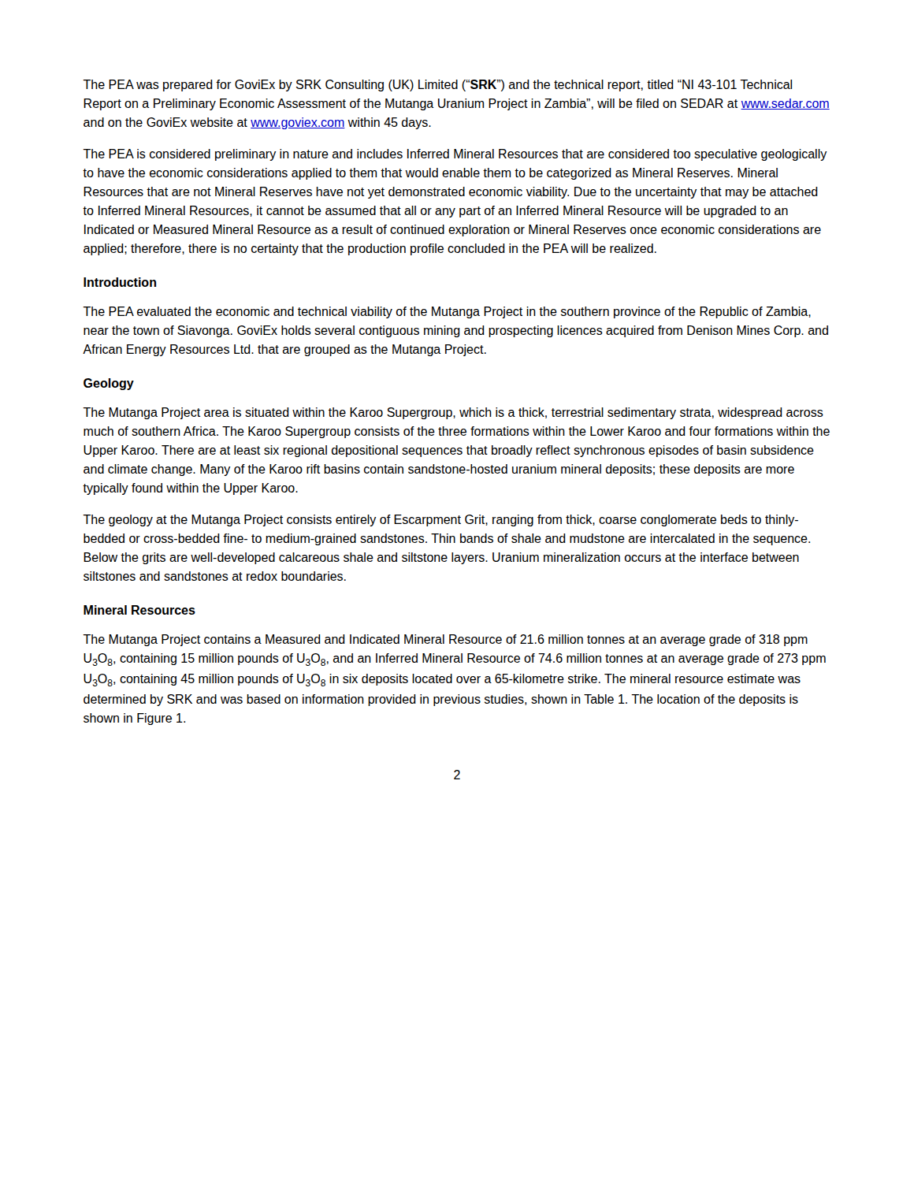The PEA was prepared for GoviEx by SRK Consulting (UK) Limited (“SRK”) and the technical report, titled “NI 43-101 Technical Report on a Preliminary Economic Assessment of the Mutanga Uranium Project in Zambia”, will be filed on SEDAR at www.sedar.com and on the GoviEx website at www.goviex.com within 45 days.
The PEA is considered preliminary in nature and includes Inferred Mineral Resources that are considered too speculative geologically to have the economic considerations applied to them that would enable them to be categorized as Mineral Reserves. Mineral Resources that are not Mineral Reserves have not yet demonstrated economic viability. Due to the uncertainty that may be attached to Inferred Mineral Resources, it cannot be assumed that all or any part of an Inferred Mineral Resource will be upgraded to an Indicated or Measured Mineral Resource as a result of continued exploration or Mineral Reserves once economic considerations are applied; therefore, there is no certainty that the production profile concluded in the PEA will be realized.
Introduction
The PEA evaluated the economic and technical viability of the Mutanga Project in the southern province of the Republic of Zambia, near the town of Siavonga. GoviEx holds several contiguous mining and prospecting licences acquired from Denison Mines Corp. and African Energy Resources Ltd. that are grouped as the Mutanga Project.
Geology
The Mutanga Project area is situated within the Karoo Supergroup, which is a thick, terrestrial sedimentary strata, widespread across much of southern Africa. The Karoo Supergroup consists of the three formations within the Lower Karoo and four formations within the Upper Karoo. There are at least six regional depositional sequences that broadly reflect synchronous episodes of basin subsidence and climate change. Many of the Karoo rift basins contain sandstone-hosted uranium mineral deposits; these deposits are more typically found within the Upper Karoo.
The geology at the Mutanga Project consists entirely of Escarpment Grit, ranging from thick, coarse conglomerate beds to thinly-bedded or cross-bedded fine- to medium-grained sandstones. Thin bands of shale and mudstone are intercalated in the sequence. Below the grits are well-developed calcareous shale and siltstone layers. Uranium mineralization occurs at the interface between siltstones and sandstones at redox boundaries.
Mineral Resources
The Mutanga Project contains a Measured and Indicated Mineral Resource of 21.6 million tonnes at an average grade of 318 ppm U3O8, containing 15 million pounds of U3O8, and an Inferred Mineral Resource of 74.6 million tonnes at an average grade of 273 ppm U3O8, containing 45 million pounds of U3O8 in six deposits located over a 65-kilometre strike. The mineral resource estimate was determined by SRK and was based on information provided in previous studies, shown in Table 1. The location of the deposits is shown in Figure 1.
2